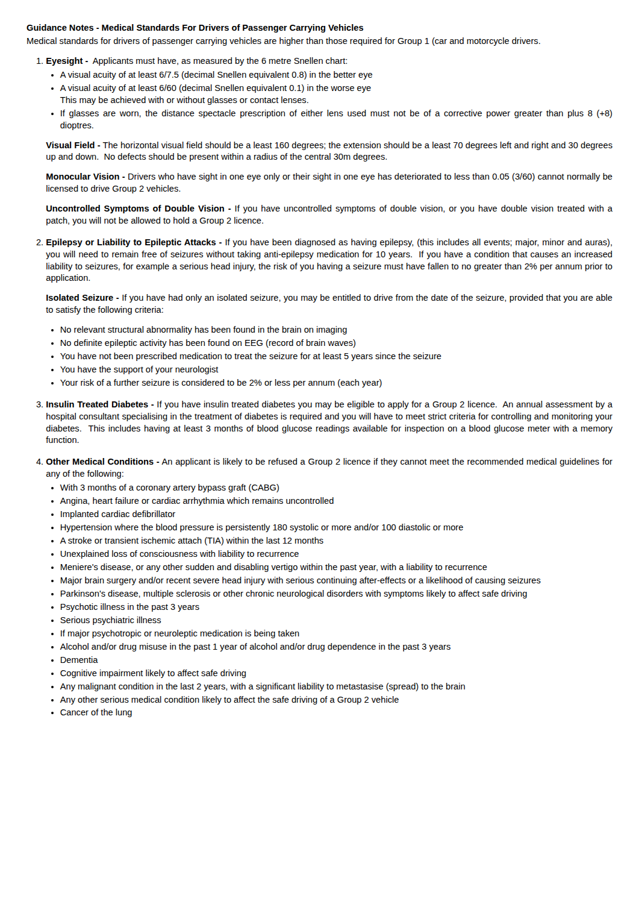Guidance Notes - Medical Standards For Drivers of Passenger Carrying Vehicles
Medical standards for drivers of passenger carrying vehicles are higher than those required for Group 1 (car and motorcycle drivers.
Eyesight - Applicants must have, as measured by the 6 metre Snellen chart:
A visual acuity of at least 6/7.5 (decimal Snellen equivalent 0.8) in the better eye
A visual acuity of at least 6/60 (decimal Snellen equivalent 0.1) in the worse eye
This may be achieved with or without glasses or contact lenses.
If glasses are worn, the distance spectacle prescription of either lens used must not be of a corrective power greater than plus 8 (+8) dioptres.
Visual Field - The horizontal visual field should be a least 160 degrees; the extension should be a least 70 degrees left and right and 30 degrees up and down. No defects should be present within a radius of the central 30m degrees.
Monocular Vision - Drivers who have sight in one eye only or their sight in one eye has deteriorated to less than 0.05 (3/60) cannot normally be licensed to drive Group 2 vehicles.
Uncontrolled Symptoms of Double Vision - If you have uncontrolled symptoms of double vision, or you have double vision treated with a patch, you will not be allowed to hold a Group 2 licence.
Epilepsy or Liability to Epileptic Attacks - If you have been diagnosed as having epilepsy, (this includes all events; major, minor and auras), you will need to remain free of seizures without taking anti-epilepsy medication for 10 years. If you have a condition that causes an increased liability to seizures, for example a serious head injury, the risk of you having a seizure must have fallen to no greater than 2% per annum prior to application.
Isolated Seizure - If you have had only an isolated seizure, you may be entitled to drive from the date of the seizure, provided that you are able to satisfy the following criteria:
No relevant structural abnormality has been found in the brain on imaging
No definite epileptic activity has been found on EEG (record of brain waves)
You have not been prescribed medication to treat the seizure for at least 5 years since the seizure
You have the support of your neurologist
Your risk of a further seizure is considered to be 2% or less per annum (each year)
Insulin Treated Diabetes - If you have insulin treated diabetes you may be eligible to apply for a Group 2 licence. An annual assessment by a hospital consultant specialising in the treatment of diabetes is required and you will have to meet strict criteria for controlling and monitoring your diabetes. This includes having at least 3 months of blood glucose readings available for inspection on a blood glucose meter with a memory function.
Other Medical Conditions - An applicant is likely to be refused a Group 2 licence if they cannot meet the recommended medical guidelines for any of the following:
With 3 months of a coronary artery bypass graft (CABG)
Angina, heart failure or cardiac arrhythmia which remains uncontrolled
Implanted cardiac defibrillator
Hypertension where the blood pressure is persistently 180 systolic or more and/or 100 diastolic or more
A stroke or transient ischemic attach (TIA) within the last 12 months
Unexplained loss of consciousness with liability to recurrence
Meniere's disease, or any other sudden and disabling vertigo within the past year, with a liability to recurrence
Major brain surgery and/or recent severe head injury with serious continuing after-effects or a likelihood of causing seizures
Parkinson's disease, multiple sclerosis or other chronic neurological disorders with symptoms likely to affect safe driving
Psychotic illness in the past 3 years
Serious psychiatric illness
If major psychotropic or neuroleptic medication is being taken
Alcohol and/or drug misuse in the past 1 year of alcohol and/or drug dependence in the past 3 years
Dementia
Cognitive impairment likely to affect safe driving
Any malignant condition in the last 2 years, with a significant liability to metastasise (spread) to the brain
Any other serious medical condition likely to affect the safe driving of a Group 2 vehicle
Cancer of the lung